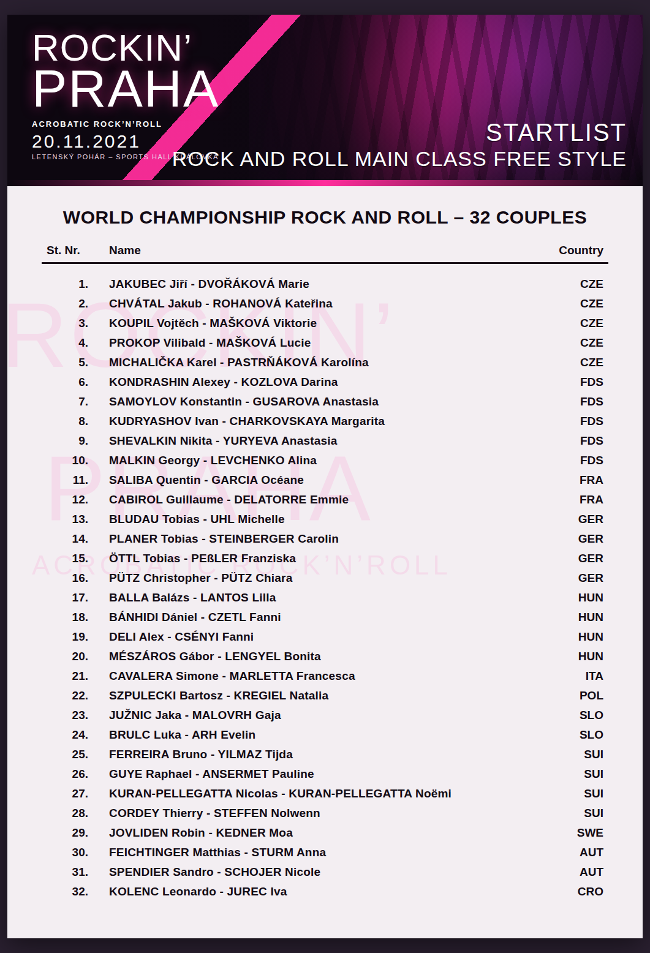Rockin’
Praha
Acrobatic Rock’n’Roll
20.11.2021
Letenský pohár – Sports Hall Královka
Startlist
Rock and Roll Main Class Free Style
Rockin’ Praha Acrobatic Rock’n’Roll
WORLD CHAMPIONSHIP ROCK AND ROLL – 32 COUPLES
| St. Nr. | Name | Country |
| --- | --- | --- |
| 1. | JAKUBEC Jiří - DVOŘÁKOVÁ Marie | CZE |
| 2. | CHVÁTAL Jakub - ROHANOVÁ Kateřina | CZE |
| 3. | KOUPIL Vojtěch - MAŠKOVÁ Viktorie | CZE |
| 4. | PROKOP Vilibald - MAŠKOVÁ Lucie | CZE |
| 5. | MICHALIČKA Karel - PASTRŇÁKOVÁ Karolína | CZE |
| 6. | KONDRASHIN Alexey - KOZLOVA Darina | FDS |
| 7. | SAMOYLOV Konstantin - GUSAROVA Anastasia | FDS |
| 8. | KUDRYASHOV Ivan - CHARKOVSKAYA Margarita | FDS |
| 9. | SHEVALKIN Nikita - YURYEVA Anastasia | FDS |
| 10. | MALKIN Georgy - LEVCHENKO Alina | FDS |
| 11. | SALIBA Quentin - GARCIA Océane | FRA |
| 12. | CABIROL Guillaume - DELATORRE Emmie | FRA |
| 13. | BLUDAU Tobias - UHL Michelle | GER |
| 14. | PLANER Tobias - STEINBERGER Carolin | GER |
| 15. | ÖTTL Tobias - PEßLER Franziska | GER |
| 16. | PÜTZ Christopher - PÜTZ Chiara | GER |
| 17. | BALLA Balázs - LANTOS Lilla | HUN |
| 18. | BÁNHIDI Dániel - CZETL Fanni | HUN |
| 19. | DELI Alex - CSÉNYI Fanni | HUN |
| 20. | MÉSZÁROS Gábor - LENGYEL Bonita | HUN |
| 21. | CAVALERA Simone - MARLETTA Francesca | ITA |
| 22. | SZPULECKI Bartosz - KREGIEL Natalia | POL |
| 23. | JUŽNIC Jaka - MALOVRH Gaja | SLO |
| 24. | BRULC Luka - ARH Evelin | SLO |
| 25. | FERREIRA Bruno - YILMAZ Tijda | SUI |
| 26. | GUYE Raphael - ANSERMET Pauline | SUI |
| 27. | KURAN-PELLEGATTA Nicolas - KURAN-PELLEGATTA Noëmi | SUI |
| 28. | CORDEY Thierry - STEFFEN Nolwenn | SUI |
| 29. | JOVLIDEN Robin - KEDNER Moa | SWE |
| 30. | FEICHTINGER Matthias - STURM Anna | AUT |
| 31. | SPENDIER Sandro - SCHOJER Nicole | AUT |
| 32. | KOLENC Leonardo - JUREC Iva | CRO |